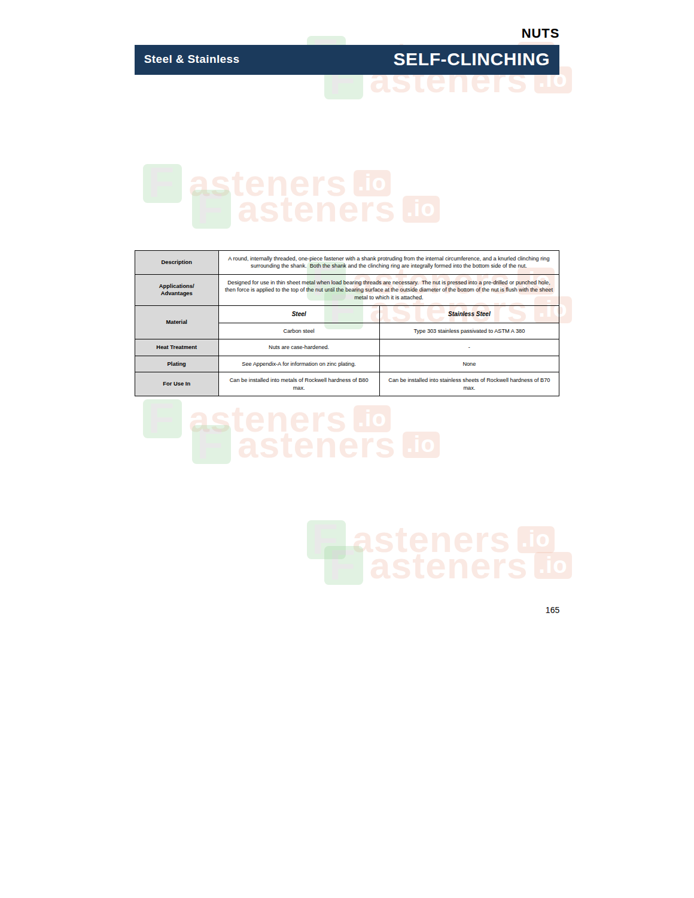asteners.io
asteners.io
asteners.io
asteners.io
asteners.io
asteners.io
asteners.io
asteners.io
asteners.io
asteners.io
NUTS
Steel & Stainless
SELF-CLINCHING
| Description | A round, internally threaded, one-piece fastener with a shank protruding from the internal circumference, and a knurled clinching ring surrounding the shank. Both the shank and the clinching ring are integrally formed into the bottom side of the nut. |
| Applications/ Advantages | Designed for use in thin sheet metal when load bearing threads are necessary. The nut is pressed into a pre-drilled or punched hole, then force is applied to the top of the nut until the bearing surface at the outside diameter of the bottom of the nut is flush with the sheet metal to which it is attached. |
| Material | Steel | Stainless Steel |
| Carbon steel | Type 303 stainless passivated to ASTM A 380 |
| Heat Treatment | Nuts are case-hardened. | - |
| Plating | See Appendix-A for information on zinc plating. | None |
| For Use In | Can be installed into metals of Rockwell hardness of B80 max. | Can be installed into stainless sheets of Rockwell hardness of B70 max. |
165